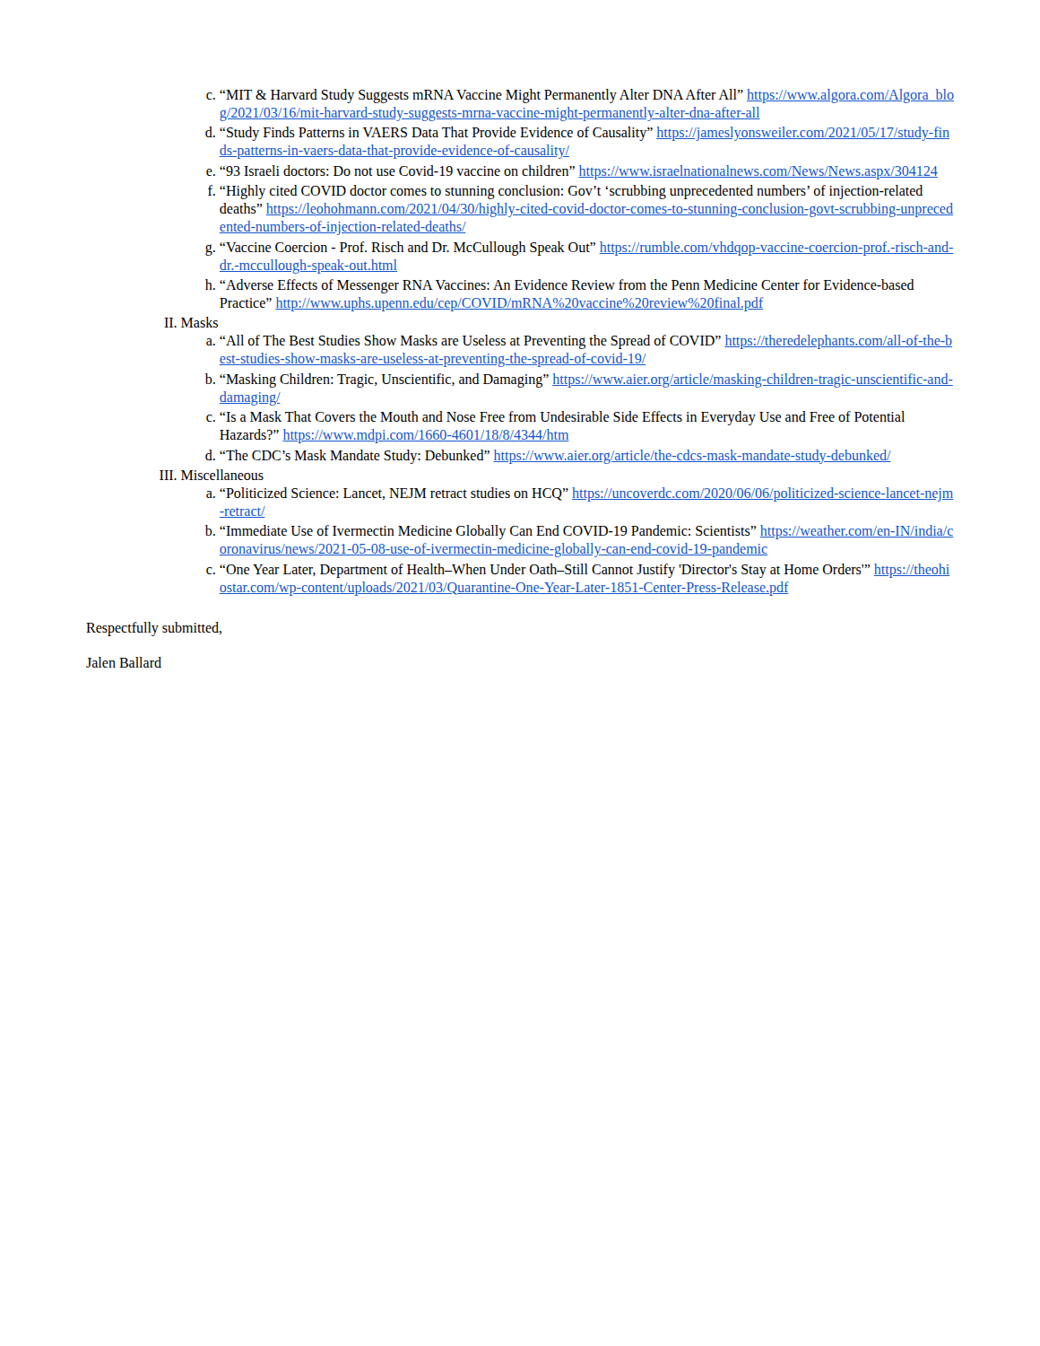“MIT & Harvard Study Suggests mRNA Vaccine Might Permanently Alter DNA After All” https://www.algora.com/Algora_blog/2021/03/16/mit-harvard-study-suggests-mrna-vaccine-might-permanently-alter-dna-after-all
“Study Finds Patterns in VAERS Data That Provide Evidence of Causality” https://jameslyonsweiler.com/2021/05/17/study-finds-patterns-in-vaers-data-that-provide-evidence-of-causality/
“93 Israeli doctors: Do not use Covid-19 vaccine on children” https://www.israelnationalnews.com/News/News.aspx/304124
“Highly cited COVID doctor comes to stunning conclusion: Gov’t ‘scrubbing unprecedented numbers’ of injection-related deaths” https://leohohmann.com/2021/04/30/highly-cited-covid-doctor-comes-to-stunning-conclusion-govt-scrubbing-unprecedented-numbers-of-injection-related-deaths/
“Vaccine Coercion - Prof. Risch and Dr. McCullough Speak Out” https://rumble.com/vhdqop-vaccine-coercion-prof.-risch-and-dr.-mccullough-speak-out.html
“Adverse Effects of Messenger RNA Vaccines: An Evidence Review from the Penn Medicine Center for Evidence-based Practice” http://www.uphs.upenn.edu/cep/COVID/mRNA%20vaccine%20review%20final.pdf
Masks
“All of The Best Studies Show Masks are Useless at Preventing the Spread of COVID” https://theredelephants.com/all-of-the-best-studies-show-masks-are-useless-at-preventing-the-spread-of-covid-19/
“Masking Children: Tragic, Unscientific, and Damaging” https://www.aier.org/article/masking-children-tragic-unscientific-and-damaging/
“Is a Mask That Covers the Mouth and Nose Free from Undesirable Side Effects in Everyday Use and Free of Potential Hazards?” https://www.mdpi.com/1660-4601/18/8/4344/htm
“The CDC’s Mask Mandate Study: Debunked” https://www.aier.org/article/the-cdcs-mask-mandate-study-debunked/
Miscellaneous
“Politicized Science: Lancet, NEJM retract studies on HCQ” https://uncoverdc.com/2020/06/06/politicized-science-lancet-nejm-retract/
“Immediate Use of Ivermectin Medicine Globally Can End COVID-19 Pandemic: Scientists” https://weather.com/en-IN/india/coronavirus/news/2021-05-08-use-of-ivermectin-medicine-globally-can-end-covid-19-pandemic
“One Year Later, Department of Health–When Under Oath–Still Cannot Justify 'Director's Stay at Home Orders'” https://theohiostar.com/wp-content/uploads/2021/03/Quarantine-One-Year-Later-1851-Center-Press-Release.pdf
Respectfully submitted,
Jalen Ballard